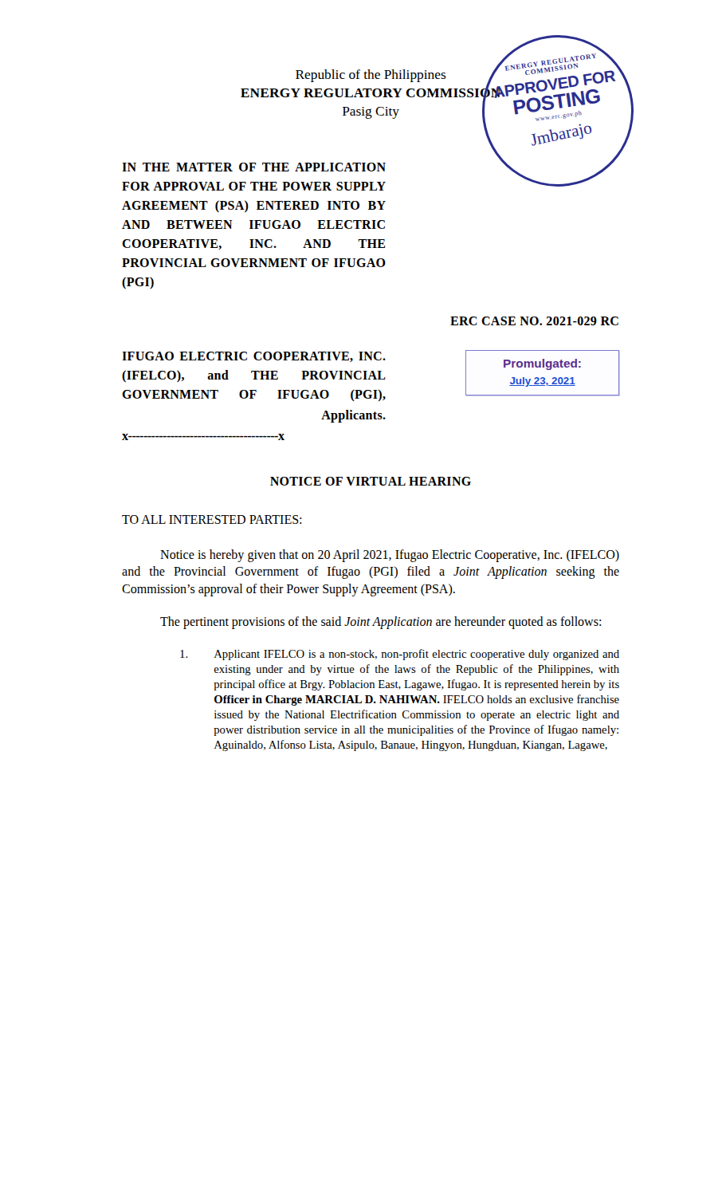ENERGY REGULATORY COMMISSION
APPROVED FOR
POSTING
www.erc.gov.ph
Jmbarajo
Republic of the Philippines
ENERGY REGULATORY COMMISSION
Pasig City
IN THE MATTER OF THE APPLICATION FOR APPROVAL OF THE POWER SUPPLY AGREEMENT (PSA) ENTERED INTO BY AND BETWEEN IFUGAO ELECTRIC COOPERATIVE, INC. AND THE PROVINCIAL GOVERNMENT OF IFUGAO (PGI)
ERC CASE NO. 2021-029 RC
IFUGAO ELECTRIC COOPERATIVE, INC. (IFELCO), and THE PROVINCIAL GOVERNMENT OF IFUGAO (PGI), Applicants. x---------------------------------------x
Promulgated:
July 23, 2021
NOTICE OF VIRTUAL HEARING
TO ALL INTERESTED PARTIES:
Notice is hereby given that on 20 April 2021, Ifugao Electric Cooperative, Inc. (IFELCO) and the Provincial Government of Ifugao (PGI) filed a Joint Application seeking the Commission’s approval of their Power Supply Agreement (PSA).
The pertinent provisions of the said Joint Application are hereunder quoted as follows:
1. Applicant IFELCO is a non-stock, non-profit electric cooperative duly organized and existing under and by virtue of the laws of the Republic of the Philippines, with principal office at Brgy. Poblacion East, Lagawe, Ifugao. It is represented herein by its Officer in Charge MARCIAL D. NAHIWAN. IFELCO holds an exclusive franchise issued by the National Electrification Commission to operate an electric light and power distribution service in all the municipalities of the Province of Ifugao namely: Aguinaldo, Alfonso Lista, Asipulo, Banaue, Hingyon, Hungduan, Kiangan, Lagawe,